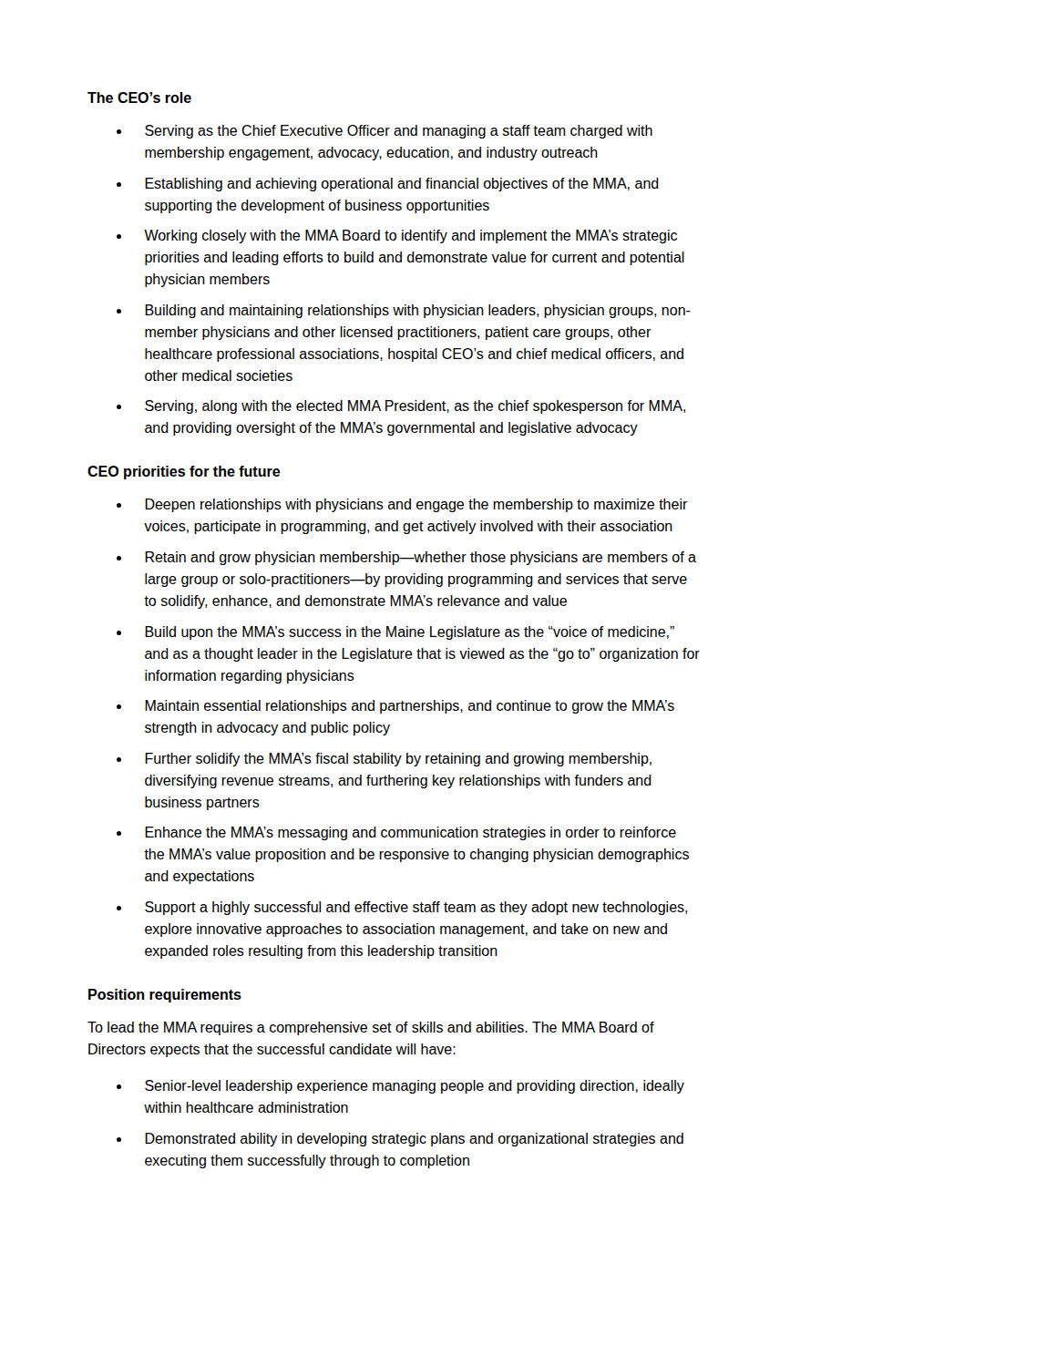The CEO’s role
Serving as the Chief Executive Officer and managing a staff team charged with membership engagement, advocacy, education, and industry outreach
Establishing and achieving operational and financial objectives of the MMA, and supporting the development of business opportunities
Working closely with the MMA Board to identify and implement the MMA’s strategic priorities and leading efforts to build and demonstrate value for current and potential physician members
Building and maintaining relationships with physician leaders, physician groups, non-member physicians and other licensed practitioners, patient care groups, other healthcare professional associations, hospital CEO’s and chief medical officers, and other medical societies
Serving, along with the elected MMA President, as the chief spokesperson for MMA, and providing oversight of the MMA’s governmental and legislative advocacy
CEO priorities for the future
Deepen relationships with physicians and engage the membership to maximize their voices, participate in programming, and get actively involved with their association
Retain and grow physician membership—whether those physicians are members of a large group or solo-practitioners—by providing programming and services that serve to solidify, enhance, and demonstrate MMA’s relevance and value
Build upon the MMA’s success in the Maine Legislature as the “voice of medicine,” and as a thought leader in the Legislature that is viewed as the “go to” organization for information regarding physicians
Maintain essential relationships and partnerships, and continue to grow the MMA’s strength in advocacy and public policy
Further solidify the MMA’s fiscal stability by retaining and growing membership, diversifying revenue streams, and furthering key relationships with funders and business partners
Enhance the MMA’s messaging and communication strategies in order to reinforce the MMA’s value proposition and be responsive to changing physician demographics and expectations
Support a highly successful and effective staff team as they adopt new technologies, explore innovative approaches to association management, and take on new and expanded roles resulting from this leadership transition
Position requirements
To lead the MMA requires a comprehensive set of skills and abilities. The MMA Board of Directors expects that the successful candidate will have:
Senior-level leadership experience managing people and providing direction, ideally within healthcare administration
Demonstrated ability in developing strategic plans and organizational strategies and executing them successfully through to completion